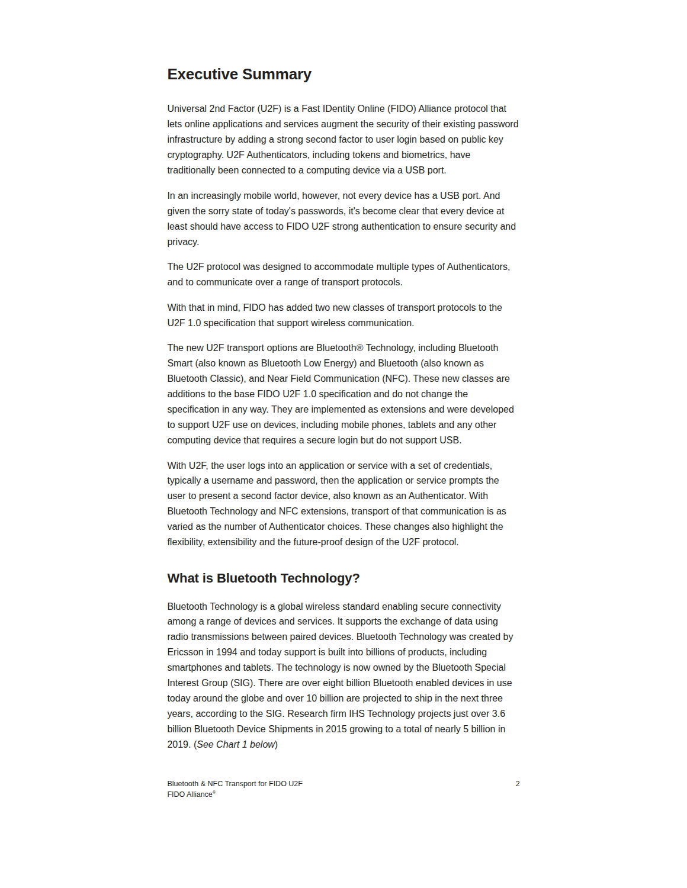Executive Summary
Universal 2nd Factor (U2F) is a Fast IDentity Online (FIDO) Alliance protocol that lets online applications and services augment the security of their existing password infrastructure by adding a strong second factor to user login based on public key cryptography. U2F Authenticators, including tokens and biometrics, have traditionally been connected to a computing device via a USB port.
In an increasingly mobile world, however, not every device has a USB port. And given the sorry state of today's passwords, it's become clear that every device at least should have access to FIDO U2F strong authentication to ensure security and privacy.
The U2F protocol was designed to accommodate multiple types of Authenticators, and to communicate over a range of transport protocols.
With that in mind, FIDO has added two new classes of transport protocols to the U2F 1.0 specification that support wireless communication.
The new U2F transport options are Bluetooth® Technology, including Bluetooth Smart (also known as Bluetooth Low Energy) and Bluetooth (also known as Bluetooth Classic), and Near Field Communication (NFC). These new classes are additions to the base FIDO U2F 1.0 specification and do not change the specification in any way. They are implemented as extensions and were developed to support U2F use on devices, including mobile phones, tablets and any other computing device that requires a secure login but do not support USB.
With U2F, the user logs into an application or service with a set of credentials, typically a username and password, then the application or service prompts the user to present a second factor device, also known as an Authenticator. With Bluetooth Technology and NFC extensions, transport of that communication is as varied as the number of Authenticator choices. These changes also highlight the flexibility, extensibility and the future-proof design of the U2F protocol.
What is Bluetooth Technology?
Bluetooth Technology is a global wireless standard enabling secure connectivity among a range of devices and services. It supports the exchange of data using radio transmissions between paired devices. Bluetooth Technology was created by Ericsson in 1994 and today support is built into billions of products, including smartphones and tablets. The technology is now owned by the Bluetooth Special Interest Group (SIG). There are over eight billion Bluetooth enabled devices in use today around the globe and over 10 billion are projected to ship in the next three years, according to the SIG. Research firm IHS Technology projects just over 3.6 billion Bluetooth Device Shipments in 2015 growing to a total of nearly 5 billion in 2019. (See Chart 1 below)
Bluetooth & NFC Transport for FIDO U2F
FIDO Alliance®
2